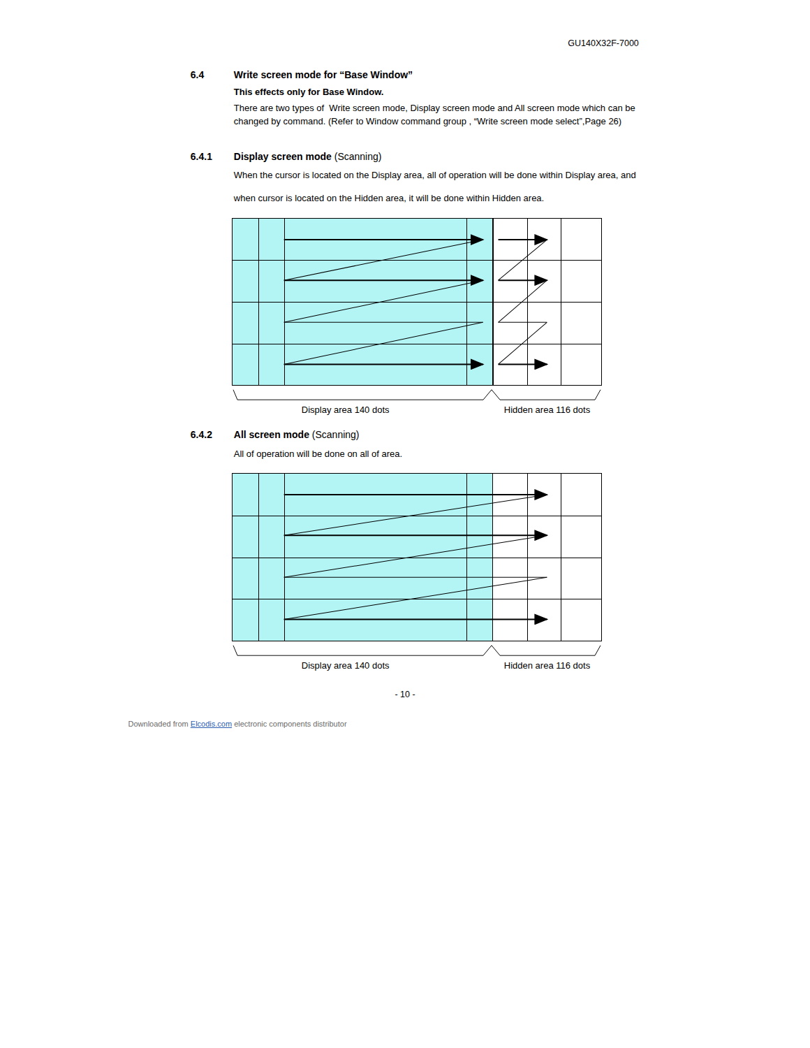GU140X32F-7000
6.4
Write screen mode for “Base Window”
This effects only for Base Window.
There are two types of Write screen mode, Display screen mode and All screen mode which can be changed by command. (Refer to Window command group , “Write screen mode select”,Page 26)
6.4.1
Display screen mode (Scanning)
When the cursor is located on the Display area, all of operation will be done within Display area, and
when cursor is located on the Hidden area, it will be done within Hidden area.
Display area 140 dots
Hidden area 116 dots
6.4.2
All screen mode (Scanning)
All of operation will be done on all of area.
Display area 140 dots
Hidden area 116 dots
- 10 -
Downloaded from Elcodis.com electronic components distributor